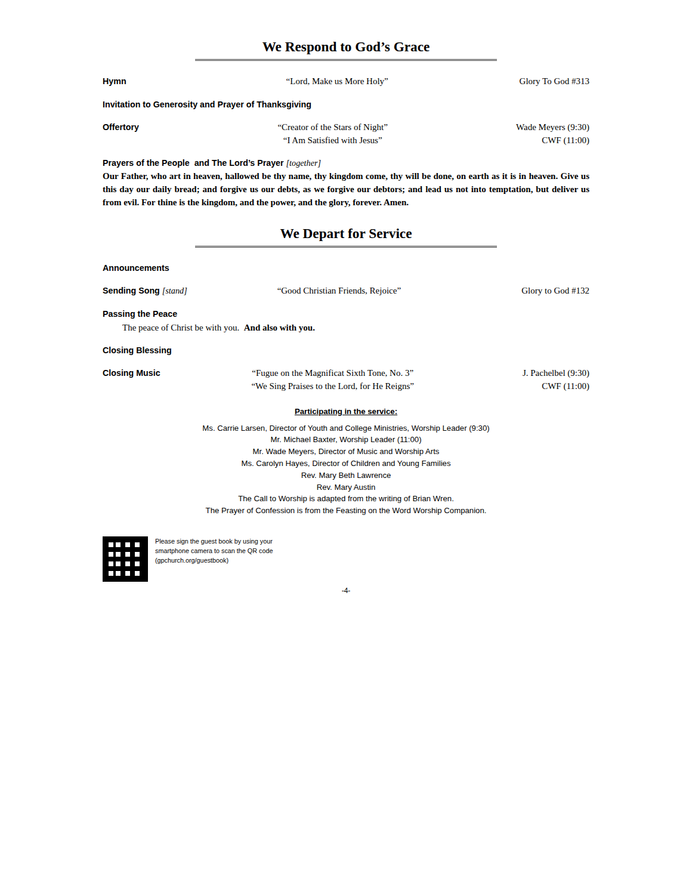We Respond to God’s Grace
Hymn “Lord, Make us More Holy” Glory To God #313
Invitation to Generosity and Prayer of Thanksgiving
Offertory “Creator of the Stars of Night”Wade Meyers (9:30) “I Am Satisfied with Jesus”CWF (11:00)
Prayers of the People and The Lord’s Prayer [together]
Our Father, who art in heaven, hallowed be thy name, thy kingdom come, thy will be done, on earth as it is in heaven. Give us this day our daily bread; and forgive us our debts, as we forgive our debtors; and lead us not into temptation, but deliver us from evil. For thine is the kingdom, and the power, and the glory, forever. Amen.
We Depart for Service
Announcements
Sending Song [stand] “Good Christian Friends, Rejoice” Glory to God #132
Passing the Peace
The peace of Christ be with you. And also with you.
Closing Blessing
Closing Music “Fugue on the Magnificat Sixth Tone, No. 3”J. Pachelbel (9:30) “We Sing Praises to the Lord, for He Reigns”CWF (11:00)
Participating in the service:
Ms. Carrie Larsen, Director of Youth and College Ministries, Worship Leader (9:30)
Mr. Michael Baxter, Worship Leader (11:00)
Mr. Wade Meyers, Director of Music and Worship Arts
Ms. Carolyn Hayes, Director of Children and Young Families
Rev. Mary Beth Lawrence
Rev. Mary Austin
The Call to Worship is adapted from the writing of Brian Wren.
The Prayer of Confession is from the Feasting on the Word Worship Companion.
Please sign the guest book by using your
smartphone camera to scan the QR code
(gpchurch.org/guestbook)
-4-